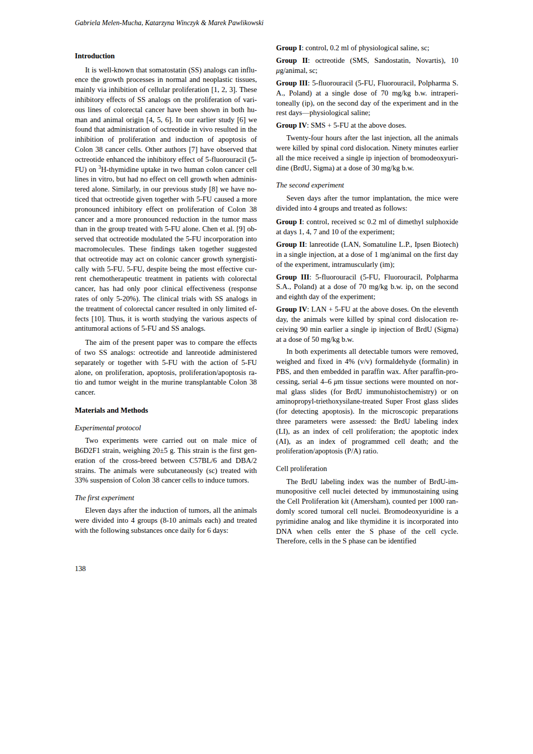Gabriela Melen-Mucha, Katarzyna Winczyk & Marek Pawlikowski
Introduction
It is well-known that somatostatin (SS) analogs can influence the growth processes in normal and neoplastic tissues, mainly via inhibition of cellular proliferation [1, 2, 3]. These inhibitory effects of SS analogs on the proliferation of various lines of colorectal cancer have been shown in both human and animal origin [4, 5, 6]. In our earlier study [6] we found that administration of octreotide in vivo resulted in the inhibition of proliferation and induction of apoptosis of Colon 38 cancer cells. Other authors [7] have observed that octreotide enhanced the inhibitory effect of 5-fluorouracil (5-FU) on 3H-thymidine uptake in two human colon cancer cell lines in vitro, but had no effect on cell growth when administered alone. Similarly, in our previous study [8] we have noticed that octreotide given together with 5-FU caused a more pronounced inhibitory effect on proliferation of Colon 38 cancer and a more pronounced reduction in the tumor mass than in the group treated with 5-FU alone. Chen et al. [9] observed that octreotide modulated the 5-FU incorporation into macromolecules. These findings taken together suggested that octreotide may act on colonic cancer growth synergistically with 5-FU. 5-FU, despite being the most effective current chemotherapeutic treatment in patients with colorectal cancer, has had only poor clinical effectiveness (response rates of only 5-20%). The clinical trials with SS analogs in the treatment of colorectal cancer resulted in only limited effects [10]. Thus, it is worth studying the various aspects of antitumoral actions of 5-FU and SS analogs.
The aim of the present paper was to compare the effects of two SS analogs: octreotide and lanreotide administered separately or together with 5-FU with the action of 5-FU alone, on proliferation, apoptosis, proliferation/apoptosis ratio and tumor weight in the murine transplantable Colon 38 cancer.
Materials and Methods
Experimental protocol
Two experiments were carried out on male mice of B6D2F1 strain, weighing 20±5 g. This strain is the first generation of the cross-breed between C57BL/6 and DBA/2 strains. The animals were subcutaneously (sc) treated with 33% suspension of Colon 38 cancer cells to induce tumors.
The first experiment
Eleven days after the induction of tumors, all the animals were divided into 4 groups (8-10 animals each) and treated with the following substances once daily for 6 days:
Group I: control, 0.2 ml of physiological saline, sc;
Group II: octreotide (SMS, Sandostatin, Novartis), 10 μg/animal, sc;
Group III: 5-fluorouracil (5-FU, Fluorouracil, Polpharma S. A., Poland) at a single dose of 70 mg/kg b.w. intraperitoneally (ip), on the second day of the experiment and in the rest days—physiological saline;
Group IV: SMS + 5-FU at the above doses.
Twenty-four hours after the last injection, all the animals were killed by spinal cord dislocation. Ninety minutes earlier all the mice received a single ip injection of bromodeoxyuridine (BrdU, Sigma) at a dose of 30 mg/kg b.w.
The second experiment
Seven days after the tumor implantation, the mice were divided into 4 groups and treated as follows:
Group I: control, received sc 0.2 ml of dimethyl sulphoxide at days 1, 4, 7 and 10 of the experiment;
Group II: lanreotide (LAN, Somatuline L.P., Ipsen Biotech) in a single injection, at a dose of 1 mg/animal on the first day of the experiment, intramuscularly (im);
Group III: 5-fluorouracil (5-FU, Fluorouracil, Polpharma S.A., Poland) at a dose of 70 mg/kg b.w. ip, on the second and eighth day of the experiment;
Group IV: LAN + 5-FU at the above doses. On the eleventh day, the animals were killed by spinal cord dislocation receiving 90 min earlier a single ip injection of BrdU (Sigma) at a dose of 50 mg/kg b.w.
In both experiments all detectable tumors were removed, weighed and fixed in 4% (v/v) formaldehyde (formalin) in PBS, and then embedded in paraffin wax. After paraffin-processing, serial 4–6 μm tissue sections were mounted on normal glass slides (for BrdU immunohistochemistry) or on aminopropyl-triethoxysilane-treated Super Frost glass slides (for detecting apoptosis). In the microscopic preparations three parameters were assessed: the BrdU labeling index (LI), as an index of cell proliferation; the apoptotic index (AI), as an index of programmed cell death; and the proliferation/apoptosis (P/A) ratio.
Cell proliferation
The BrdU labeling index was the number of BrdU-immunopositive cell nuclei detected by immunostaining using the Cell Proliferation kit (Amersham), counted per 1000 randomly scored tumoral cell nuclei. Bromodeoxyuridine is a pyrimidine analog and like thymidine it is incorporated into DNA when cells enter the S phase of the cell cycle. Therefore, cells in the S phase can be identified
138